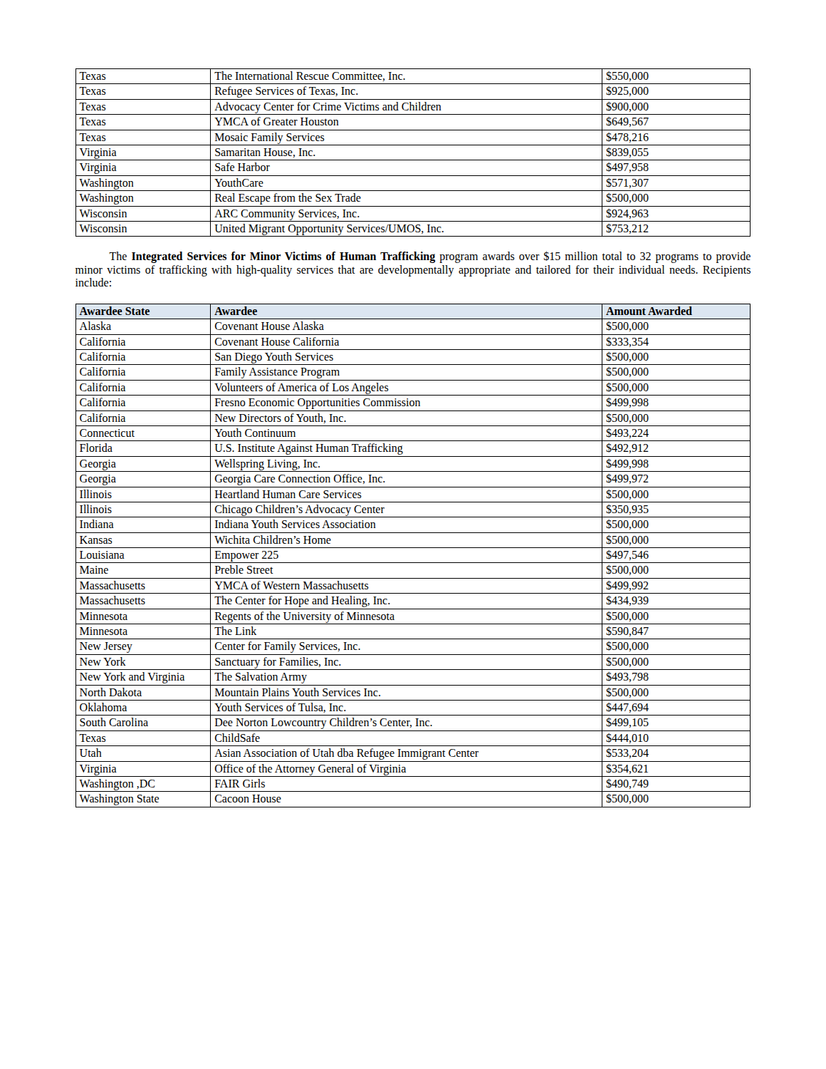| Texas | The International Rescue Committee, Inc. | $550,000 |
| Texas | Refugee Services of Texas, Inc. | $925,000 |
| Texas | Advocacy Center for Crime Victims and Children | $900,000 |
| Texas | YMCA of Greater Houston | $649,567 |
| Texas | Mosaic Family Services | $478,216 |
| Virginia | Samaritan House, Inc. | $839,055 |
| Virginia | Safe Harbor | $497,958 |
| Washington | YouthCare | $571,307 |
| Washington | Real Escape from the Sex Trade | $500,000 |
| Wisconsin | ARC Community Services, Inc. | $924,963 |
| Wisconsin | United Migrant Opportunity Services/UMOS, Inc. | $753,212 |
The Integrated Services for Minor Victims of Human Trafficking program awards over $15 million total to 32 programs to provide minor victims of trafficking with high-quality services that are developmentally appropriate and tailored for their individual needs. Recipients include:
| Awardee State | Awardee | Amount Awarded |
| --- | --- | --- |
| Alaska | Covenant House Alaska | $500,000 |
| California | Covenant House California | $333,354 |
| California | San Diego Youth Services | $500,000 |
| California | Family Assistance Program | $500,000 |
| California | Volunteers of America of Los Angeles | $500,000 |
| California | Fresno Economic Opportunities Commission | $499,998 |
| California | New Directors of Youth, Inc. | $500,000 |
| Connecticut | Youth Continuum | $493,224 |
| Florida | U.S. Institute Against Human Trafficking | $492,912 |
| Georgia | Wellspring Living, Inc. | $499,998 |
| Georgia | Georgia Care Connection Office, Inc. | $499,972 |
| Illinois | Heartland Human Care Services | $500,000 |
| Illinois | Chicago Children’s Advocacy Center | $350,935 |
| Indiana | Indiana Youth Services Association | $500,000 |
| Kansas | Wichita Children’s Home | $500,000 |
| Louisiana | Empower 225 | $497,546 |
| Maine | Preble Street | $500,000 |
| Massachusetts | YMCA of Western Massachusetts | $499,992 |
| Massachusetts | The Center for Hope and Healing, Inc. | $434,939 |
| Minnesota | Regents of the University of Minnesota | $500,000 |
| Minnesota | The Link | $590,847 |
| New Jersey | Center for Family Services, Inc. | $500,000 |
| New York | Sanctuary for Families, Inc. | $500,000 |
| New York and Virginia | The Salvation Army | $493,798 |
| North Dakota | Mountain Plains Youth Services Inc. | $500,000 |
| Oklahoma | Youth Services of Tulsa, Inc. | $447,694 |
| South Carolina | Dee Norton Lowcountry Children’s Center, Inc. | $499,105 |
| Texas | ChildSafe | $444,010 |
| Utah | Asian Association of Utah dba Refugee Immigrant Center | $533,204 |
| Virginia | Office of the Attorney General of Virginia | $354,621 |
| Washington ,DC | FAIR Girls | $490,749 |
| Washington State | Cacoon House | $500,000 |